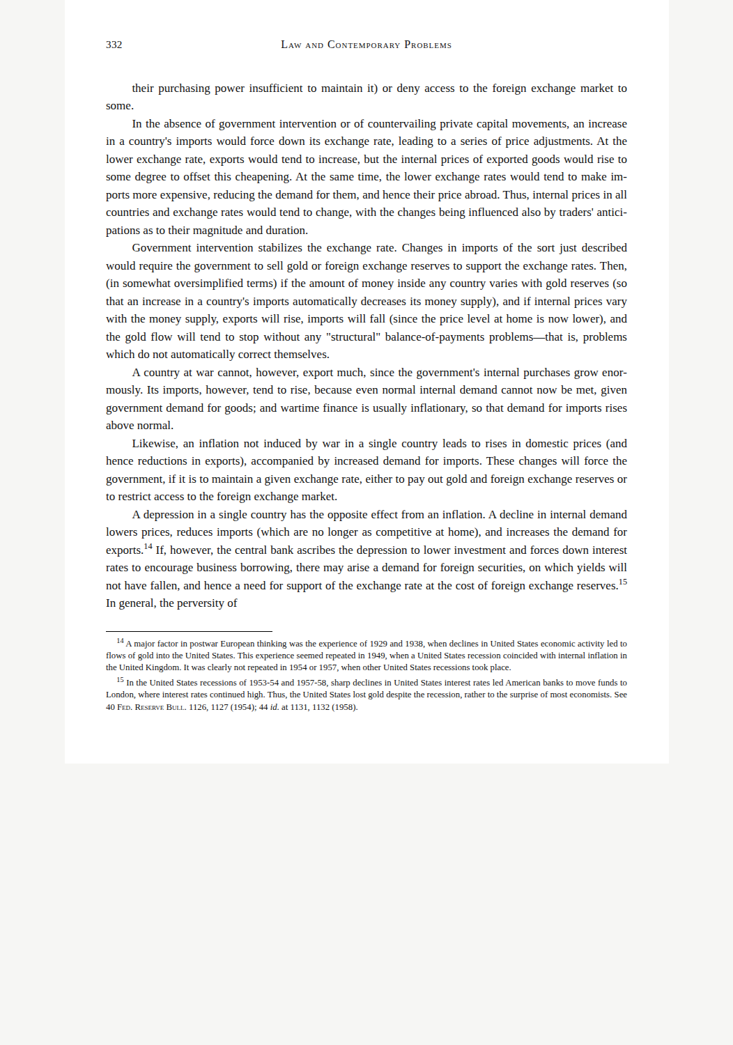332 Law and Contemporary Problems
their purchasing power insufficient to maintain it) or deny access to the foreign exchange market to some.
In the absence of government intervention or of countervailing private capital movements, an increase in a country's imports would force down its exchange rate, leading to a series of price adjustments. At the lower exchange rate, exports would tend to increase, but the internal prices of exported goods would rise to some degree to offset this cheapening. At the same time, the lower exchange rates would tend to make imports more expensive, reducing the demand for them, and hence their price abroad. Thus, internal prices in all countries and exchange rates would tend to change, with the changes being influenced also by traders' anticipations as to their magnitude and duration.
Government intervention stabilizes the exchange rate. Changes in imports of the sort just described would require the government to sell gold or foreign exchange reserves to support the exchange rates. Then, (in somewhat oversimplified terms) if the amount of money inside any country varies with gold reserves (so that an increase in a country's imports automatically decreases its money supply), and if internal prices vary with the money supply, exports will rise, imports will fall (since the price level at home is now lower), and the gold flow will tend to stop without any "structural" balance-of-payments problems—that is, problems which do not automatically correct themselves.
A country at war cannot, however, export much, since the government's internal purchases grow enormously. Its imports, however, tend to rise, because even normal internal demand cannot now be met, given government demand for goods; and wartime finance is usually inflationary, so that demand for imports rises above normal.
Likewise, an inflation not induced by war in a single country leads to rises in domestic prices (and hence reductions in exports), accompanied by increased demand for imports. These changes will force the government, if it is to maintain a given exchange rate, either to pay out gold and foreign exchange reserves or to restrict access to the foreign exchange market.
A depression in a single country has the opposite effect from an inflation. A decline in internal demand lowers prices, reduces imports (which are no longer as competitive at home), and increases the demand for exports.14 If, however, the central bank ascribes the depression to lower investment and forces down interest rates to encourage business borrowing, there may arise a demand for foreign securities, on which yields will not have fallen, and hence a need for support of the exchange rate at the cost of foreign exchange reserves.15 In general, the perversity of
14 A major factor in postwar European thinking was the experience of 1929 and 1938, when declines in United States economic activity led to flows of gold into the United States. This experience seemed repeated in 1949, when a United States recession coincided with internal inflation in the United Kingdom. It was clearly not repeated in 1954 or 1957, when other United States recessions took place.
15 In the United States recessions of 1953-54 and 1957-58, sharp declines in United States interest rates led American banks to move funds to London, where interest rates continued high. Thus, the United States lost gold despite the recession, rather to the surprise of most economists. See 40 Fed. Reserve Bull. 1126, 1127 (1954); 44 id. at 1131, 1132 (1958).